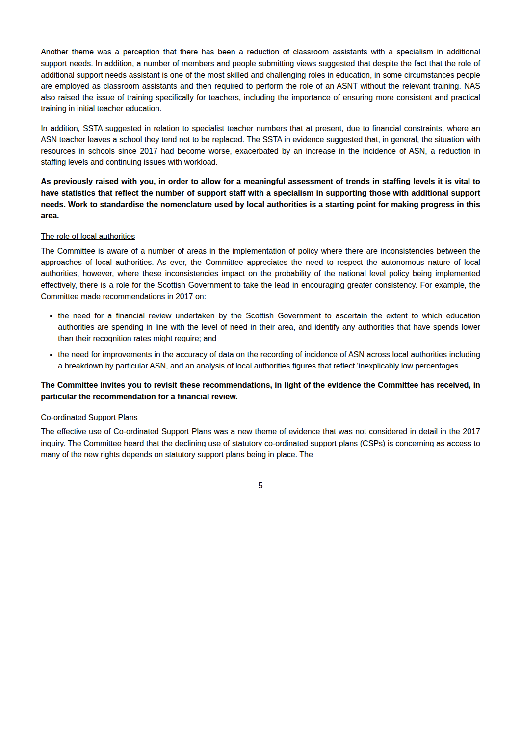Another theme was a perception that there has been a reduction of classroom assistants with a specialism in additional support needs. In addition, a number of members and people submitting views suggested that despite the fact that the role of additional support needs assistant is one of the most skilled and challenging roles in education, in some circumstances people are employed as classroom assistants and then required to perform the role of an ASNT without the relevant training. NAS also raised the issue of training specifically for teachers, including the importance of ensuring more consistent and practical training in initial teacher education.
In addition, SSTA suggested in relation to specialist teacher numbers that at present, due to financial constraints, where an ASN teacher leaves a school they tend not to be replaced. The SSTA in evidence suggested that, in general, the situation with resources in schools since 2017 had become worse, exacerbated by an increase in the incidence of ASN, a reduction in staffing levels and continuing issues with workload.
As previously raised with you, in order to allow for a meaningful assessment of trends in staffing levels it is vital to have statistics that reflect the number of support staff with a specialism in supporting those with additional support needs. Work to standardise the nomenclature used by local authorities is a starting point for making progress in this area.
The role of local authorities
The Committee is aware of a number of areas in the implementation of policy where there are inconsistencies between the approaches of local authorities. As ever, the Committee appreciates the need to respect the autonomous nature of local authorities, however, where these inconsistencies impact on the probability of the national level policy being implemented effectively, there is a role for the Scottish Government to take the lead in encouraging greater consistency. For example, the Committee made recommendations in 2017 on:
the need for a financial review undertaken by the Scottish Government to ascertain the extent to which education authorities are spending in line with the level of need in their area, and identify any authorities that have spends lower than their recognition rates might require; and
the need for improvements in the accuracy of data on the recording of incidence of ASN across local authorities including a breakdown by particular ASN, and an analysis of local authorities figures that reflect 'inexplicably low percentages.
The Committee invites you to revisit these recommendations, in light of the evidence the Committee has received, in particular the recommendation for a financial review.
Co-ordinated Support Plans
The effective use of Co-ordinated Support Plans was a new theme of evidence that was not considered in detail in the 2017 inquiry. The Committee heard that the declining use of statutory co-ordinated support plans (CSPs) is concerning as access to many of the new rights depends on statutory support plans being in place. The
5